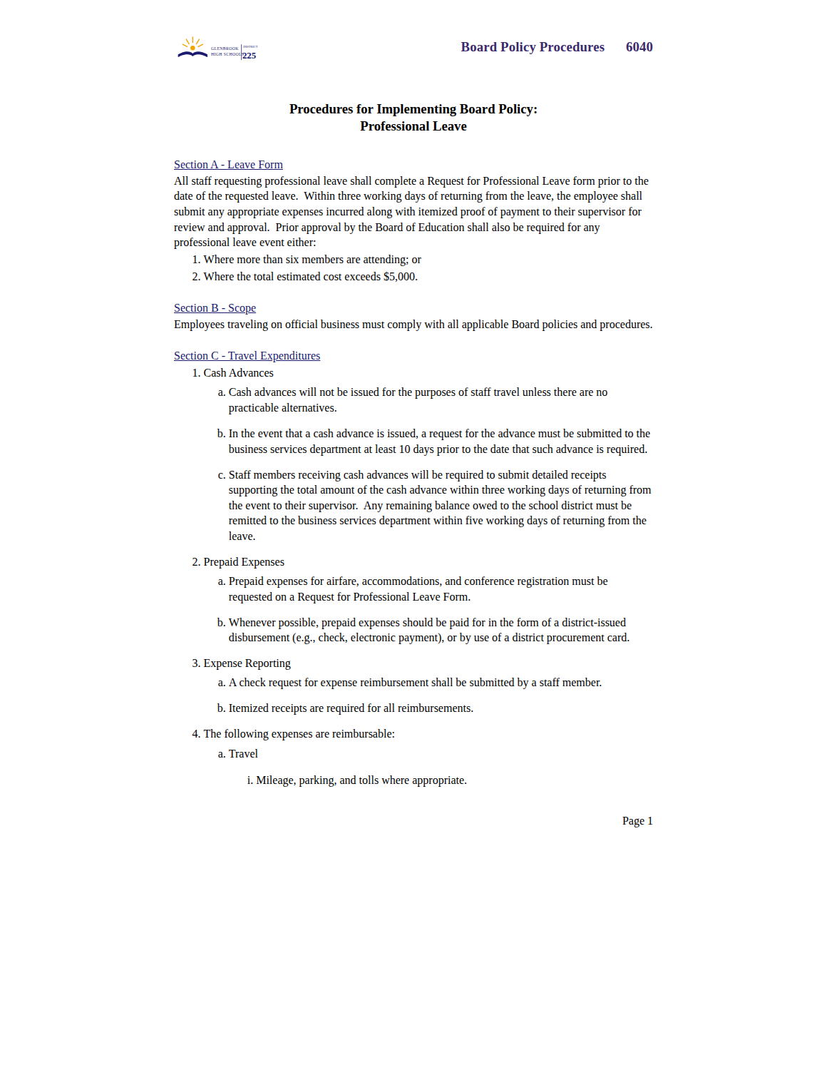GLENBROOK HIGH SCHOOLS DISTRICT 225
Board Policy Procedures6040
Procedures for Implementing Board Policy:
Professional Leave
Section A - Leave Form
All staff requesting professional leave shall complete a Request for Professional Leave form prior to the date of the requested leave. Within three working days of returning from the leave, the employee shall submit any appropriate expenses incurred along with itemized proof of payment to their supervisor for review and approval. Prior approval by the Board of Education shall also be required for any professional leave event either:
Where more than six members are attending; or
Where the total estimated cost exceeds $5,000.
Section B - Scope
Employees traveling on official business must comply with all applicable Board policies and procedures.
Section C - Travel Expenditures
Cash Advances
Cash advances will not be issued for the purposes of staff travel unless there are no practicable alternatives.
In the event that a cash advance is issued, a request for the advance must be submitted to the business services department at least 10 days prior to the date that such advance is required.
Staff members receiving cash advances will be required to submit detailed receipts supporting the total amount of the cash advance within three working days of returning from the event to their supervisor. Any remaining balance owed to the school district must be remitted to the business services department within five working days of returning from the leave.
Prepaid Expenses
Prepaid expenses for airfare, accommodations, and conference registration must be requested on a Request for Professional Leave Form.
Whenever possible, prepaid expenses should be paid for in the form of a district-issued disbursement (e.g., check, electronic payment), or by use of a district procurement card.
Expense Reporting
A check request for expense reimbursement shall be submitted by a staff member.
Itemized receipts are required for all reimbursements.
The following expenses are reimbursable:
Travel
Mileage, parking, and tolls where appropriate.
Page 1